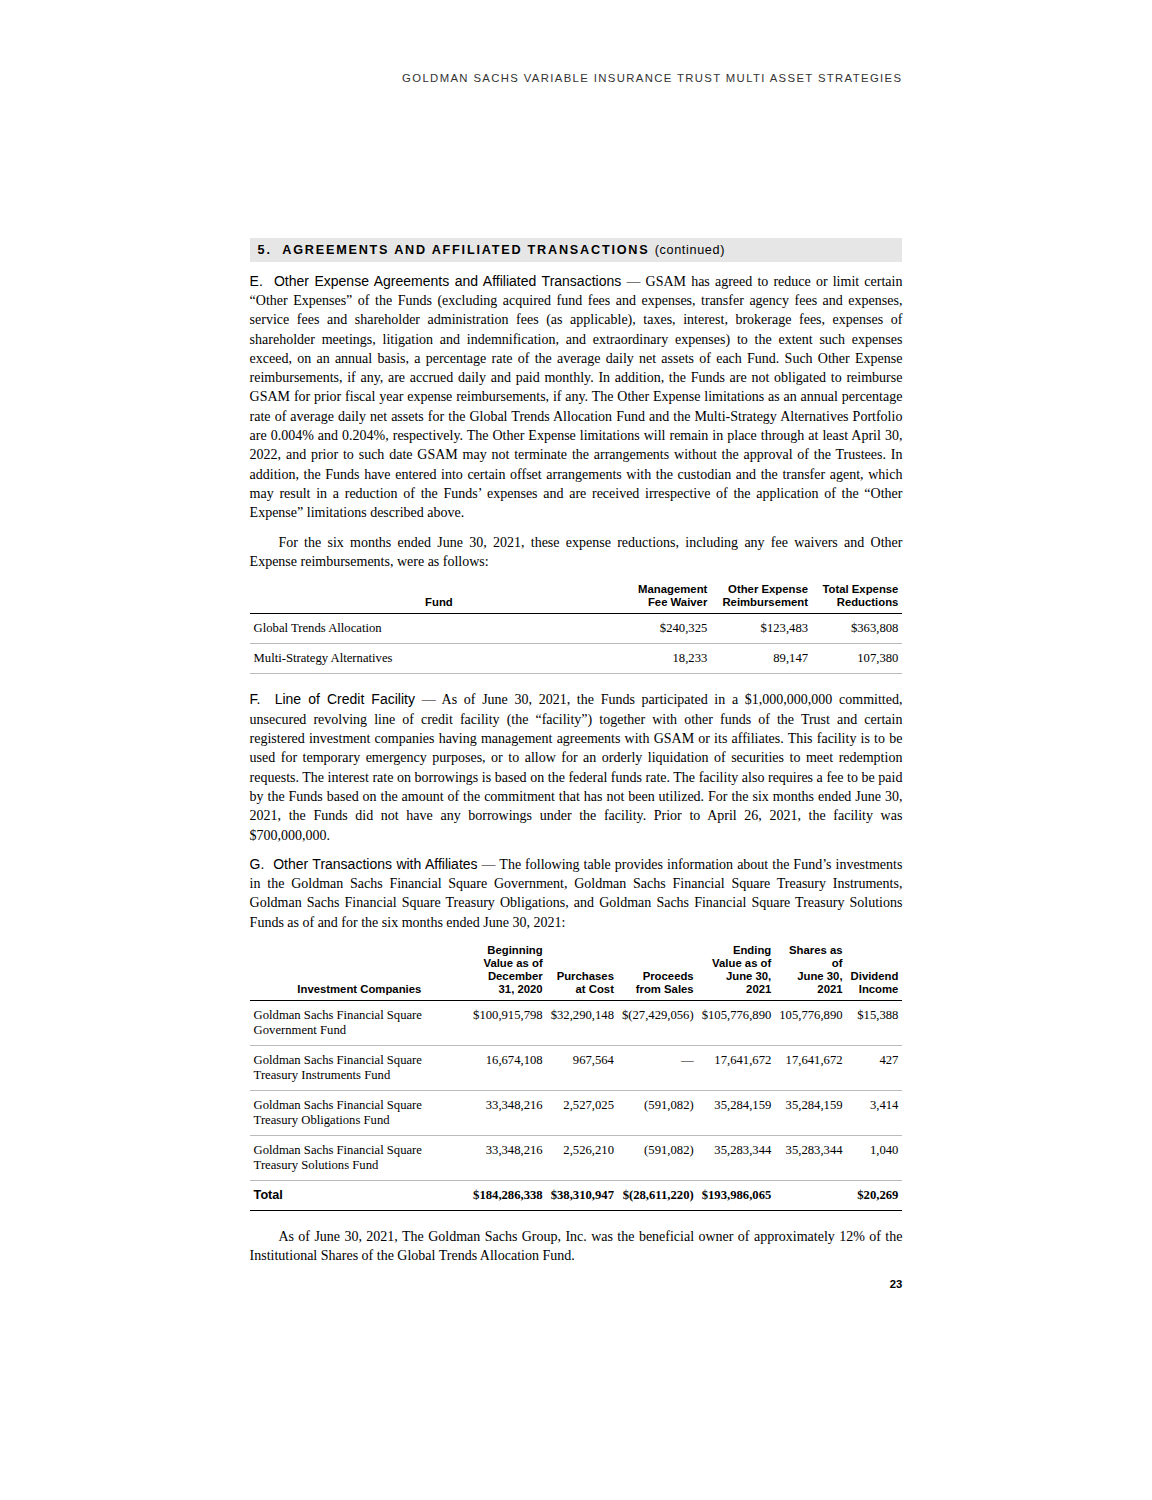GOLDMAN SACHS VARIABLE INSURANCE TRUST MULTI ASSET STRATEGIES
5. AGREEMENTS AND AFFILIATED TRANSACTIONS (continued)
E. Other Expense Agreements and Affiliated Transactions — GSAM has agreed to reduce or limit certain “Other Expenses” of the Funds (excluding acquired fund fees and expenses, transfer agency fees and expenses, service fees and shareholder administration fees (as applicable), taxes, interest, brokerage fees, expenses of shareholder meetings, litigation and indemnification, and extraordinary expenses) to the extent such expenses exceed, on an annual basis, a percentage rate of the average daily net assets of each Fund. Such Other Expense reimbursements, if any, are accrued daily and paid monthly. In addition, the Funds are not obligated to reimburse GSAM for prior fiscal year expense reimbursements, if any. The Other Expense limitations as an annual percentage rate of average daily net assets for the Global Trends Allocation Fund and the Multi-Strategy Alternatives Portfolio are 0.004% and 0.204%, respectively. The Other Expense limitations will remain in place through at least April 30, 2022, and prior to such date GSAM may not terminate the arrangements without the approval of the Trustees. In addition, the Funds have entered into certain offset arrangements with the custodian and the transfer agent, which may result in a reduction of the Funds’ expenses and are received irrespective of the application of the “Other Expense” limitations described above.
For the six months ended June 30, 2021, these expense reductions, including any fee waivers and Other Expense reimbursements, were as follows:
| Fund | Management Fee Waiver | Other Expense Reimbursement | Total Expense Reductions |
| --- | --- | --- | --- |
| Global Trends Allocation | $240,325 | $123,483 | $363,808 |
| Multi-Strategy Alternatives | 18,233 | 89,147 | 107,380 |
F. Line of Credit Facility — As of June 30, 2021, the Funds participated in a $1,000,000,000 committed, unsecured revolving line of credit facility (the “facility”) together with other funds of the Trust and certain registered investment companies having management agreements with GSAM or its affiliates. This facility is to be used for temporary emergency purposes, or to allow for an orderly liquidation of securities to meet redemption requests. The interest rate on borrowings is based on the federal funds rate. The facility also requires a fee to be paid by the Funds based on the amount of the commitment that has not been utilized. For the six months ended June 30, 2021, the Funds did not have any borrowings under the facility. Prior to April 26, 2021, the facility was $700,000,000.
G. Other Transactions with Affiliates — The following table provides information about the Fund’s investments in the Goldman Sachs Financial Square Government, Goldman Sachs Financial Square Treasury Instruments, Goldman Sachs Financial Square Treasury Obligations, and Goldman Sachs Financial Square Treasury Solutions Funds as of and for the six months ended June 30, 2021:
| Investment Companies | Beginning Value as of December 31, 2020 | Purchases at Cost | Proceeds from Sales | Ending Value as of June 30, 2021 | Shares as of June 30, 2021 | Dividend Income |
| --- | --- | --- | --- | --- | --- | --- |
| Goldman Sachs Financial Square Government Fund | $100,915,798 | $32,290,148 | $(27,429,056) | $105,776,890 | 105,776,890 | $15,388 |
| Goldman Sachs Financial Square Treasury Instruments Fund | 16,674,108 | 967,564 | — | 17,641,672 | 17,641,672 | 427 |
| Goldman Sachs Financial Square Treasury Obligations Fund | 33,348,216 | 2,527,025 | (591,082) | 35,284,159 | 35,284,159 | 3,414 |
| Goldman Sachs Financial Square Treasury Solutions Fund | 33,348,216 | 2,526,210 | (591,082) | 35,283,344 | 35,283,344 | 1,040 |
| Total | $184,286,338 | $38,310,947 | $(28,611,220) | $193,986,065 | | $20,269 |
As of June 30, 2021, The Goldman Sachs Group, Inc. was the beneficial owner of approximately 12% of the Institutional Shares of the Global Trends Allocation Fund.
23